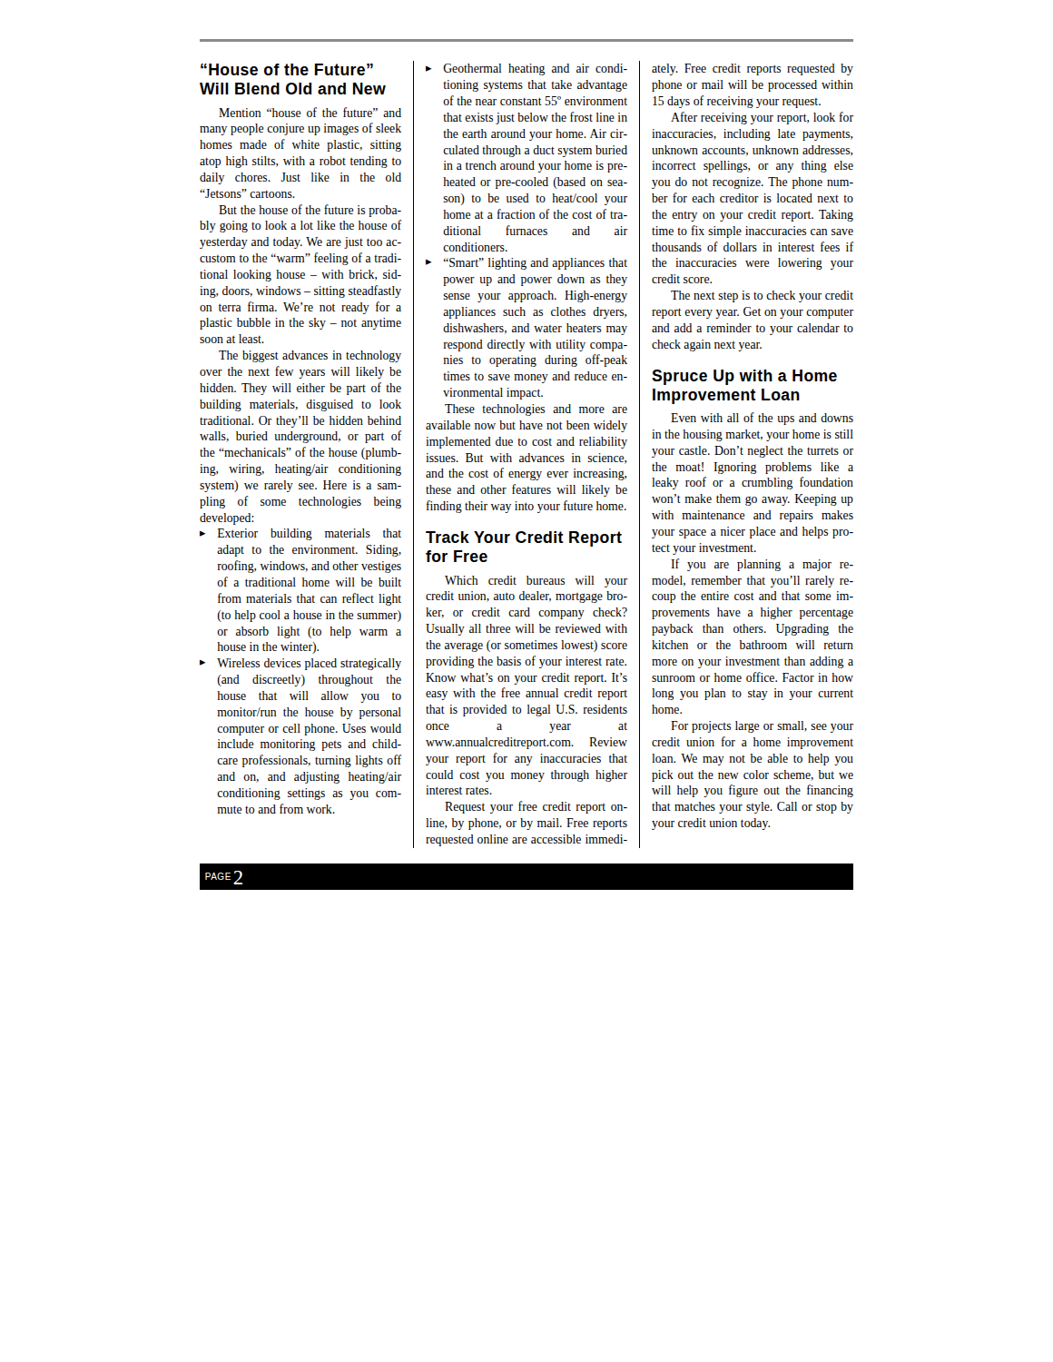“House of the Future” Will Blend Old and New
Mention “house of the future” and many people conjure up images of sleek homes made of white plastic, sitting atop high stilts, with a robot tending to daily chores. Just like in the old “Jetsons” cartoons.
But the house of the future is probably going to look a lot like the house of yesterday and today. We are just too accustom to the “warm” feeling of a traditional looking house – with brick, siding, doors, windows – sitting steadfastly on terra firma. We’re not ready for a plastic bubble in the sky – not anytime soon at least.
The biggest advances in technology over the next few years will likely be hidden. They will either be part of the building materials, disguised to look traditional. Or they’ll be hidden behind walls, buried underground, or part of the “mechanicals” of the house (plumbing, wiring, heating/air conditioning system) we rarely see. Here is a sampling of some technologies being developed:
Exterior building materials that adapt to the environment. Siding, roofing, windows, and other vestiges of a traditional home will be built from materials that can reflect light (to help cool a house in the summer) or absorb light (to help warm a house in the winter).
Wireless devices placed strategically (and discreetly) throughout the house that will allow you to monitor/run the house by personal computer or cell phone. Uses would include monitoring pets and childcare professionals, turning lights off and on, and adjusting heating/air conditioning settings as you commute to and from work.
Geothermal heating and air conditioning systems that take advantage of the near constant 55º environment that exists just below the frost line in the earth around your home. Air circulated through a duct system buried in a trench around your home is pre-heated or pre-cooled (based on season) to be used to heat/cool your home at a fraction of the cost of traditional furnaces and air conditioners.
“Smart” lighting and appliances that power up and power down as they sense your approach. High-energy appliances such as clothes dryers, dishwashers, and water heaters may respond directly with utility companies to operating during off-peak times to save money and reduce environmental impact.
These technologies and more are available now but have not been widely implemented due to cost and reliability issues. But with advances in science, and the cost of energy ever increasing, these and other features will likely be finding their way into your future home.
Track Your Credit Report for Free
Which credit bureaus will your credit union, auto dealer, mortgage broker, or credit card company check? Usually all three will be reviewed with the average (or sometimes lowest) score providing the basis of your interest rate. Know what’s on your credit report. It’s easy with the free annual credit report that is provided to legal U.S. residents once a year at www.annualcreditreport.com. Review your report for any inaccuracies that could cost you money through higher interest rates.
Request your free credit report online, by phone, or by mail. Free reports requested online are accessible immediately. Free credit reports requested by phone or mail will be processed within 15 days of receiving your request.
After receiving your report, look for inaccuracies, including late payments, unknown accounts, unknown addresses, incorrect spellings, or any thing else you do not recognize. The phone number for each creditor is located next to the entry on your credit report. Taking time to fix simple inaccuracies can save thousands of dollars in interest fees if the inaccuracies were lowering your credit score.
The next step is to check your credit report every year. Get on your computer and add a reminder to your calendar to check again next year.
Spruce Up with a Home Improvement Loan
Even with all of the ups and downs in the housing market, your home is still your castle. Don’t neglect the turrets or the moat! Ignoring problems like a leaky roof or a crumbling foundation won’t make them go away. Keeping up with maintenance and repairs makes your space a nicer place and helps protect your investment.
If you are planning a major remodel, remember that you’ll rarely recoup the entire cost and that some improvements have a higher percentage payback than others. Upgrading the kitchen or the bathroom will return more on your investment than adding a sunroom or home office. Factor in how long you plan to stay in your current home.
For projects large or small, see your credit union for a home improvement loan. We may not be able to help you pick out the new color scheme, but we will help you figure out the financing that matches your style. Call or stop by your credit union today.
PAGE 2